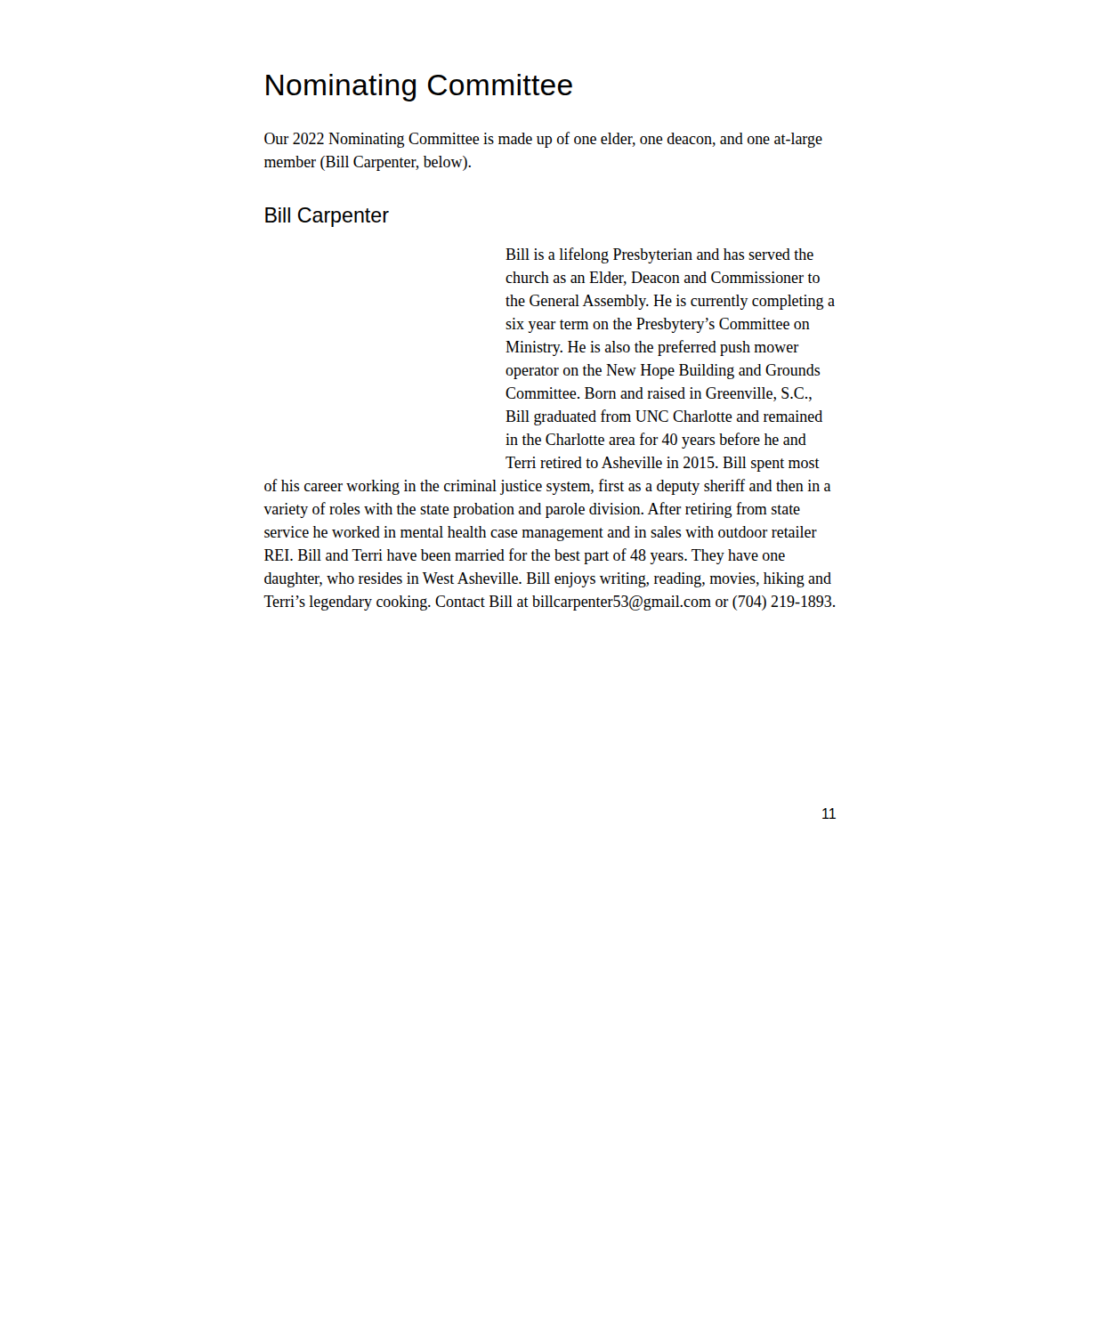Nominating Committee
Our 2022 Nominating Committee is made up of one elder, one deacon, and one at-large member (Bill Carpenter, below).
Bill Carpenter
Bill is a lifelong Presbyterian and has served the church as an Elder, Deacon and Commissioner to the General Assembly. He is currently completing a six year term on the Presbytery’s Committee on Ministry. He is also the preferred push mower operator on the New Hope Building and Grounds Committee. Born and raised in Greenville, S.C., Bill graduated from UNC Charlotte and remained in the Charlotte area for 40 years before he and Terri retired to Asheville in 2015. Bill spent most of his career working in the criminal justice system, first as a deputy sheriff and then in a variety of roles with the state probation and parole division. After retiring from state service he worked in mental health case management and in sales with outdoor retailer REI. Bill and Terri have been married for the best part of 48 years. They have one daughter, who resides in West Asheville. Bill enjoys writing, reading, movies, hiking and Terri’s legendary cooking. Contact Bill at billcarpenter53@gmail.com or (704) 219-1893.
11